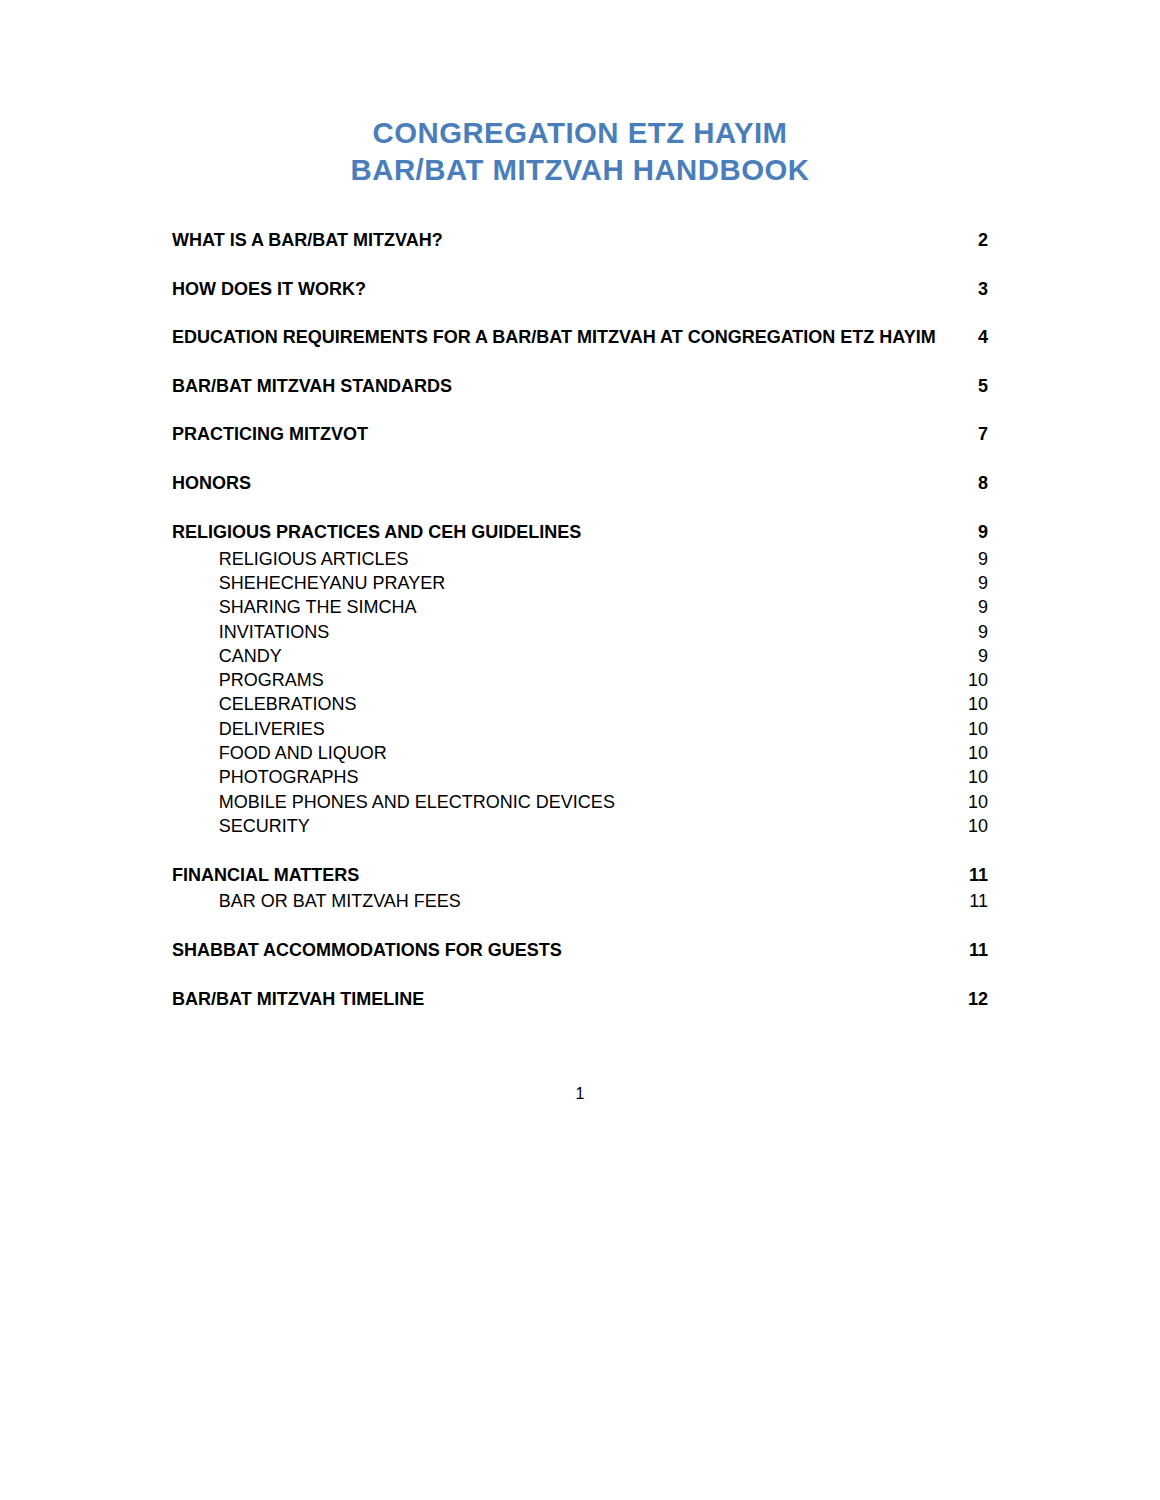CONGREGATION ETZ HAYIM
BAR/BAT MITZVAH HANDBOOK
What is a Bar/Bat Mitzvah? 2
How does it work? 3
Education requirements for a Bar/Bat Mitzvah at Congregation Etz Hayim 4
Bar/Bat Mitzvah Standards 5
Practicing Mitzvot 7
Honors 8
Religious Practices and CEH Guidelines 9
Religious Articles 9
Shehecheyanu Prayer 9
Sharing the Simcha 9
Invitations 9
Candy 9
Programs 10
Celebrations 10
Deliveries 10
Food and Liquor 10
Photographs 10
Mobile Phones and Electronic Devices 10
Security 10
Financial Matters 11
Bar or Bat Mitzvah Fees 11
Shabbat Accommodations for Guests 11
Bar/Bat Mitzvah Timeline 12
1